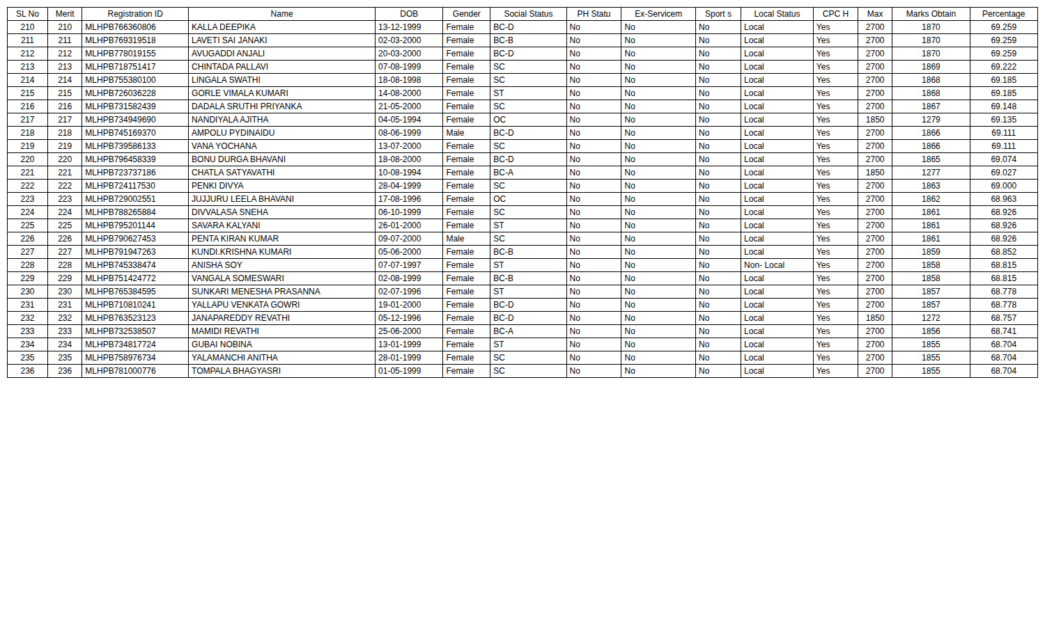| SL No | Merit | Registration ID | Name | DOB | Gender | Social Status | PH Statu | Ex-Servicem | Sport s | Local Status | CPC H | Max | Marks Obtain | Percentage |
| --- | --- | --- | --- | --- | --- | --- | --- | --- | --- | --- | --- | --- | --- | --- |
| 210 | 210 | MLHPB766360806 | KALLA DEEPIKA | 13-12-1999 | Female | BC-D | No | No | No | Local | Yes | 2700 | 1870 | 69.259 |
| 211 | 211 | MLHPB769319518 | LAVETI SAI JANAKI | 02-03-2000 | Female | BC-B | No | No | No | Local | Yes | 2700 | 1870 | 69.259 |
| 212 | 212 | MLHPB778019155 | AVUGADDI ANJALI | 20-03-2000 | Female | BC-D | No | No | No | Local | Yes | 2700 | 1870 | 69.259 |
| 213 | 213 | MLHPB718751417 | CHINTADA PALLAVI | 07-08-1999 | Female | SC | No | No | No | Local | Yes | 2700 | 1869 | 69.222 |
| 214 | 214 | MLHPB755380100 | LINGALA SWATHI | 18-08-1998 | Female | SC | No | No | No | Local | Yes | 2700 | 1868 | 69.185 |
| 215 | 215 | MLHPB726036228 | GORLE VIMALA KUMARI | 14-08-2000 | Female | ST | No | No | No | Local | Yes | 2700 | 1868 | 69.185 |
| 216 | 216 | MLHPB731582439 | DADALA SRUTHI PRIYANKA | 21-05-2000 | Female | SC | No | No | No | Local | Yes | 2700 | 1867 | 69.148 |
| 217 | 217 | MLHPB734949690 | NANDIYALA AJITHA | 04-05-1994 | Female | OC | No | No | No | Local | Yes | 1850 | 1279 | 69.135 |
| 218 | 218 | MLHPB745169370 | AMPOLU PYDINAIDU | 08-06-1999 | Male | BC-D | No | No | No | Local | Yes | 2700 | 1866 | 69.111 |
| 219 | 219 | MLHPB739586133 | VANA YOCHANA | 13-07-2000 | Female | SC | No | No | No | Local | Yes | 2700 | 1866 | 69.111 |
| 220 | 220 | MLHPB796458339 | BONU DURGA BHAVANI | 18-08-2000 | Female | BC-D | No | No | No | Local | Yes | 2700 | 1865 | 69.074 |
| 221 | 221 | MLHPB723737186 | CHATLA SATYAVATHI | 10-08-1994 | Female | BC-A | No | No | No | Local | Yes | 1850 | 1277 | 69.027 |
| 222 | 222 | MLHPB724117530 | PENKI DIVYA | 28-04-1999 | Female | SC | No | No | No | Local | Yes | 2700 | 1863 | 69.000 |
| 223 | 223 | MLHPB729002551 | JUJJURU LEELA BHAVANI | 17-08-1996 | Female | OC | No | No | No | Local | Yes | 2700 | 1862 | 68.963 |
| 224 | 224 | MLHPB788265884 | DIVVALASA SNEHA | 06-10-1999 | Female | SC | No | No | No | Local | Yes | 2700 | 1861 | 68.926 |
| 225 | 225 | MLHPB795201144 | SAVARA KALYANI | 26-01-2000 | Female | ST | No | No | No | Local | Yes | 2700 | 1861 | 68.926 |
| 226 | 226 | MLHPB790627453 | PENTA KIRAN KUMAR | 09-07-2000 | Male | SC | No | No | No | Local | Yes | 2700 | 1861 | 68.926 |
| 227 | 227 | MLHPB791947263 | KUNDI.KRISHNA KUMARI | 05-06-2000 | Female | BC-B | No | No | No | Local | Yes | 2700 | 1859 | 68.852 |
| 228 | 228 | MLHPB745338474 | ANISHA SOY | 07-07-1997 | Female | ST | No | No | No | Non- Local | Yes | 2700 | 1858 | 68.815 |
| 229 | 229 | MLHPB751424772 | VANGALA SOMESWARI | 02-08-1999 | Female | BC-B | No | No | No | Local | Yes | 2700 | 1858 | 68.815 |
| 230 | 230 | MLHPB765384595 | SUNKARI MENESHA PRASANNA | 02-07-1996 | Female | ST | No | No | No | Local | Yes | 2700 | 1857 | 68.778 |
| 231 | 231 | MLHPB710810241 | YALLAPU VENKATA GOWRI | 19-01-2000 | Female | BC-D | No | No | No | Local | Yes | 2700 | 1857 | 68.778 |
| 232 | 232 | MLHPB763523123 | JANAPAREDDY REVATHI | 05-12-1996 | Female | BC-D | No | No | No | Local | Yes | 1850 | 1272 | 68.757 |
| 233 | 233 | MLHPB732538507 | MAMIDI REVATHI | 25-06-2000 | Female | BC-A | No | No | No | Local | Yes | 2700 | 1856 | 68.741 |
| 234 | 234 | MLHPB734817724 | GUBAI NOBINA | 13-01-1999 | Female | ST | No | No | No | Local | Yes | 2700 | 1855 | 68.704 |
| 235 | 235 | MLHPB758976734 | YALAMANCHI ANITHA | 28-01-1999 | Female | SC | No | No | No | Local | Yes | 2700 | 1855 | 68.704 |
| 236 | 236 | MLHPB781000776 | TOMPALA BHAGYASRI | 01-05-1999 | Female | SC | No | No | No | Local | Yes | 2700 | 1855 | 68.704 |